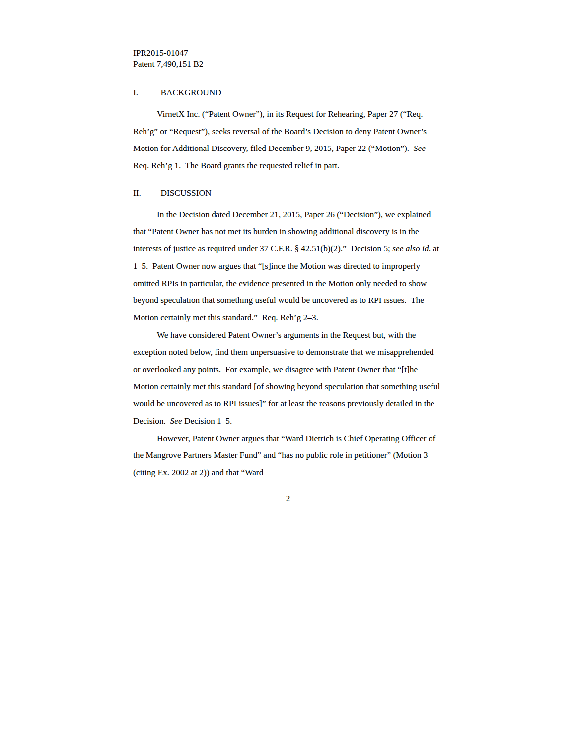IPR2015-01047
Patent 7,490,151 B2
I. BACKGROUND
VirnetX Inc. (“Patent Owner”), in its Request for Rehearing, Paper 27 (“Req. Reh’g” or “Request”), seeks reversal of the Board’s Decision to deny Patent Owner’s Motion for Additional Discovery, filed December 9, 2015, Paper 22 (“Motion”). See Req. Reh’g 1. The Board grants the requested relief in part.
II. DISCUSSION
In the Decision dated December 21, 2015, Paper 26 (“Decision”), we explained that “Patent Owner has not met its burden in showing additional discovery is in the interests of justice as required under 37 C.F.R. § 42.51(b)(2).” Decision 5; see also id. at 1–5. Patent Owner now argues that “[s]ince the Motion was directed to improperly omitted RPIs in particular, the evidence presented in the Motion only needed to show beyond speculation that something useful would be uncovered as to RPI issues. The Motion certainly met this standard.” Req. Reh’g 2–3.
We have considered Patent Owner’s arguments in the Request but, with the exception noted below, find them unpersuasive to demonstrate that we misapprehended or overlooked any points. For example, we disagree with Patent Owner that “[t]he Motion certainly met this standard [of showing beyond speculation that something useful would be uncovered as to RPI issues]” for at least the reasons previously detailed in the Decision. See Decision 1–5.
However, Patent Owner argues that “Ward Dietrich is Chief Operating Officer of the Mangrove Partners Master Fund” and “has no public role in petitioner” (Motion 3 (citing Ex. 2002 at 2)) and that “Ward
2